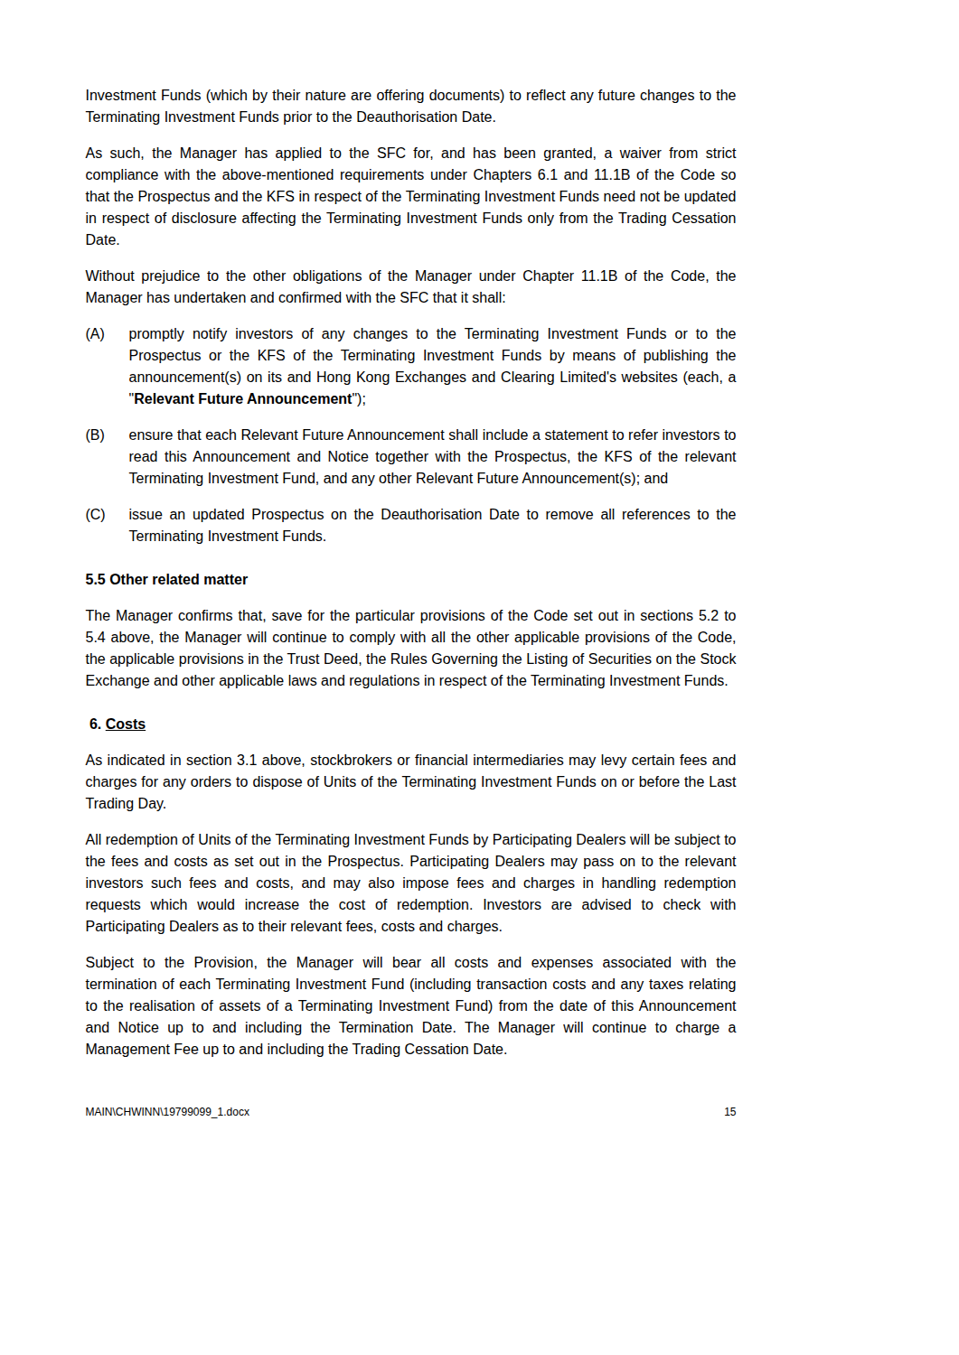Investment Funds (which by their nature are offering documents) to reflect any future changes to the Terminating Investment Funds prior to the Deauthorisation Date.
As such, the Manager has applied to the SFC for, and has been granted, a waiver from strict compliance with the above-mentioned requirements under Chapters 6.1 and 11.1B of the Code so that the Prospectus and the KFS in respect of the Terminating Investment Funds need not be updated in respect of disclosure affecting the Terminating Investment Funds only from the Trading Cessation Date.
Without prejudice to the other obligations of the Manager under Chapter 11.1B of the Code, the Manager has undertaken and confirmed with the SFC that it shall:
(A) promptly notify investors of any changes to the Terminating Investment Funds or to the Prospectus or the KFS of the Terminating Investment Funds by means of publishing the announcement(s) on its and Hong Kong Exchanges and Clearing Limited's websites (each, a "Relevant Future Announcement");
(B) ensure that each Relevant Future Announcement shall include a statement to refer investors to read this Announcement and Notice together with the Prospectus, the KFS of the relevant Terminating Investment Fund, and any other Relevant Future Announcement(s); and
(C) issue an updated Prospectus on the Deauthorisation Date to remove all references to the Terminating Investment Funds.
5.5 Other related matter
The Manager confirms that, save for the particular provisions of the Code set out in sections 5.2 to 5.4 above, the Manager will continue to comply with all the other applicable provisions of the Code, the applicable provisions in the Trust Deed, the Rules Governing the Listing of Securities on the Stock Exchange and other applicable laws and regulations in respect of the Terminating Investment Funds.
6. Costs
As indicated in section 3.1 above, stockbrokers or financial intermediaries may levy certain fees and charges for any orders to dispose of Units of the Terminating Investment Funds on or before the Last Trading Day.
All redemption of Units of the Terminating Investment Funds by Participating Dealers will be subject to the fees and costs as set out in the Prospectus. Participating Dealers may pass on to the relevant investors such fees and costs, and may also impose fees and charges in handling redemption requests which would increase the cost of redemption. Investors are advised to check with Participating Dealers as to their relevant fees, costs and charges.
Subject to the Provision, the Manager will bear all costs and expenses associated with the termination of each Terminating Investment Fund (including transaction costs and any taxes relating to the realisation of assets of a Terminating Investment Fund) from the date of this Announcement and Notice up to and including the Termination Date. The Manager will continue to charge a Management Fee up to and including the Trading Cessation Date.
MAIN\CHWINN\19799099_1.docx
15